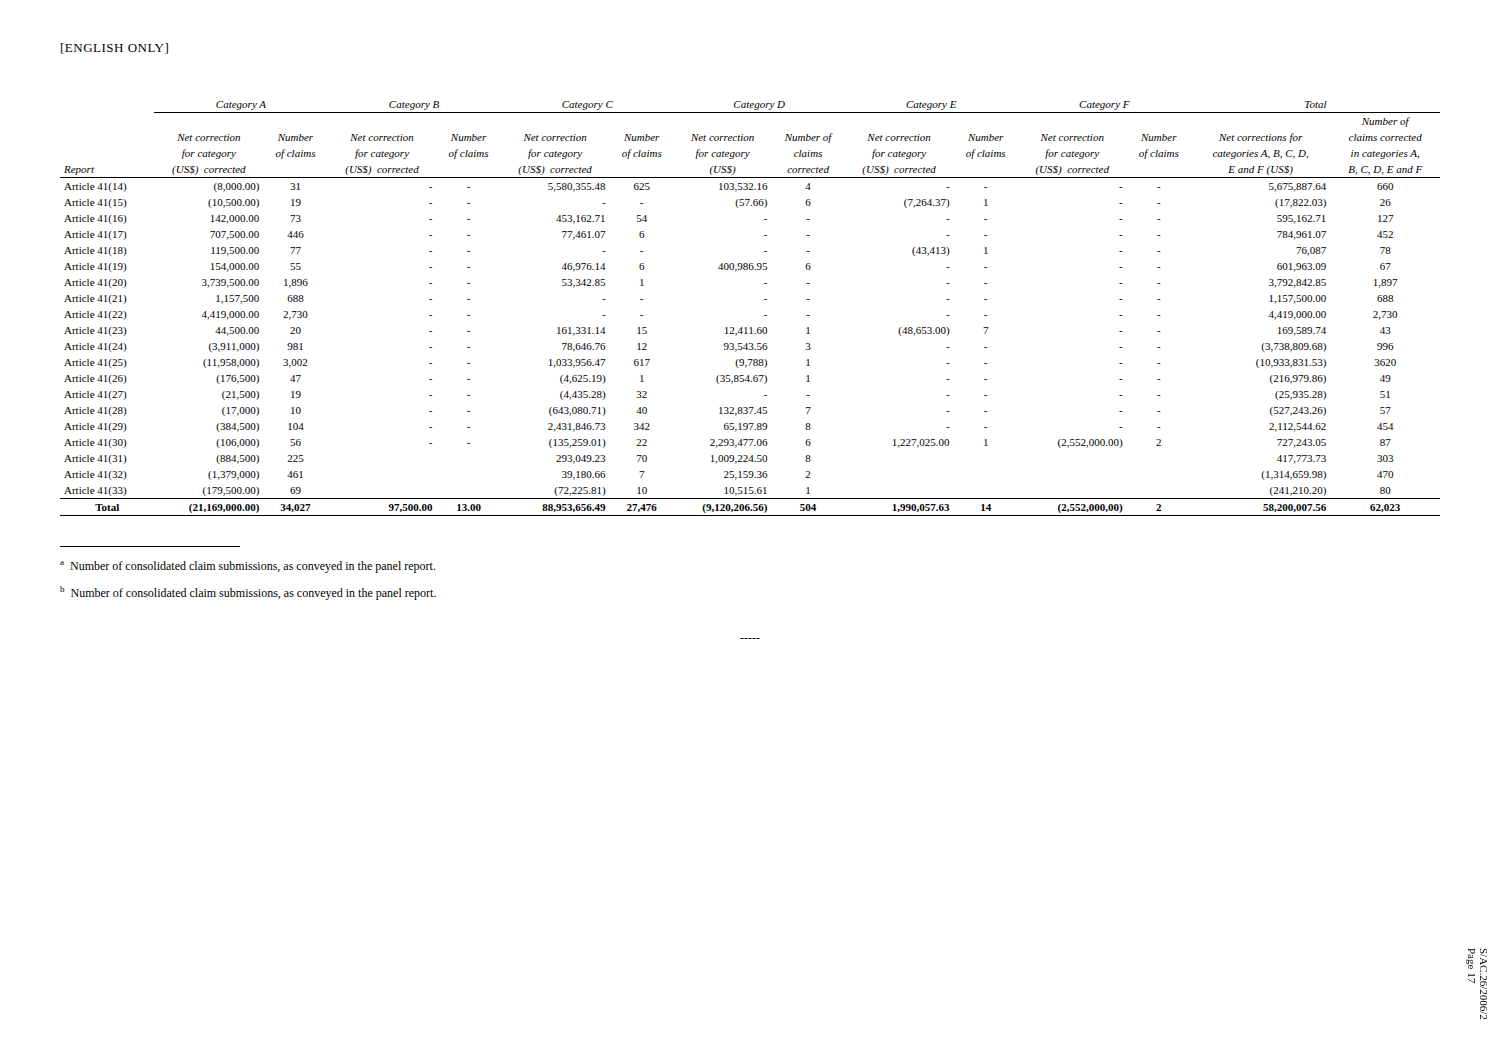[ENGLISH ONLY]
| | Category A | Category B | Category C | Category D | Category E | Category F | Total |
| --- | --- | --- | --- | --- | --- | --- | --- |
| | | | | | | | | Number of |
| | Net correction | Number | Net correction | Number | Net correction | Number | Net correction | Number of | Net correction | Number | Net correction | Number | Net corrections for | claims corrected |
| | for category | of claims | for category | of claims | for category | of claims | for category | claims | for category | of claims | for category | of claims | categories A, B, C, D, | in categories A, |
| Report | (US$) corrected | | (US$) corrected | | (US$) corrected | | (US$) | corrected | (US$) corrected | | (US$) corrected | | E and F (US$) | B, C, D, E and F |
| Article 41(14) | (8,000.00) | 31 | - | - | 5,580,355.48 | 625 | 103,532.16 | 4 | - | - | - | - | 5,675,887.64 | 660 |
| Article 41(15) | (10,500.00) | 19 | - | - | - | - | (57.66) | 6 | (7,264.37) | 1 | - | - | (17,822.03) | 26 |
| Article 41(16) | 142,000.00 | 73 | - | - | 453,162.71 | 54 | - | - | - | - | - | - | 595,162.71 | 127 |
| Article 41(17) | 707,500.00 | 446 | - | - | 77,461.07 | 6 | - | - | - | - | - | - | 784,961.07 | 452 |
| Article 41(18) | 119,500.00 | 77 | - | - | - | - | - | - | (43,413) | 1 | - | - | 76,087 | 78 |
| Article 41(19) | 154,000.00 | 55 | - | - | 46,976.14 | 6 | 400,986.95 | 6 | - | - | - | - | 601,963.09 | 67 |
| Article 41(20) | 3,739,500.00 | 1,896 | - | - | 53,342.85 | 1 | - | - | - | - | - | - | 3,792,842.85 | 1,897 |
| Article 41(21) | 1,157,500 | 688 | - | - | - | - | - | - | - | - | - | - | 1,157,500.00 | 688 |
| Article 41(22) | 4,419,000.00 | 2,730 | - | - | - | - | - | - | - | - | - | - | 4,419,000.00 | 2,730 |
| Article 41(23) | 44,500.00 | 20 | - | - | 161,331.14 | 15 | 12,411.60 | 1 | (48,653.00) | 7 | - | - | 169,589.74 | 43 |
| Article 41(24) | (3,911,000) | 981 | - | - | 78,646.76 | 12 | 93,543.56 | 3 | - | - | - | - | (3,738,809.68) | 996 |
| Article 41(25) | (11,958,000) | 3,002 | - | - | 1,033,956.47 | 617 | (9,788) | 1 | - | - | - | - | (10,933,831.53) | 3620 |
| Article 41(26) | (176,500) | 47 | - | - | (4,625.19) | 1 | (35,854.67) | 1 | - | - | - | - | (216,979.86) | 49 |
| Article 41(27) | (21,500) | 19 | - | - | (4,435.28) | 32 | - | - | - | - | - | - | (25,935.28) | 51 |
| Article 41(28) | (17,000) | 10 | - | - | (643,080.71) | 40 | 132,837.45 | 7 | - | - | - | - | (527,243.26) | 57 |
| Article 41(29) | (384,500) | 104 | - | - | 2,431,846.73 | 342 | 65,197.89 | 8 | - | - | - | - | 2,112,544.62 | 454 |
| Article 41(30) | (106,000) | 56 | - | - | (135,259.01) | 22 | 2,293,477.06 | 6 | 1,227,025.00 | 1 | (2,552,000.00) | 2 | 727,243.05 | 87 |
| Article 41(31) | (884,500) | 225 | | | 293,049.23 | 70 | 1,009,224.50 | 8 | | | | | 417,773.73 | 303 |
| Article 41(32) | (1,379,000) | 461 | | | 39,180.66 | 7 | 25,159.36 | 2 | | | | | (1,314,659.98) | 470 |
| Article 41(33) | (179,500.00) | 69 | | | (72,225.81) | 10 | 10,515.61 | 1 | | | | | (241,210.20) | 80 |
| Total | (21,169,000.00) | 34,027 | 97,500.00 | 13.00 | 88,953,656.49 | 27,476 | (9,120,206.56) | 504 | 1,990,057.63 | 14 | (2,552,000,00) | 2 | 58,200,007.56 | 62,023 |
a Number of consolidated claim submissions, as conveyed in the panel report.
b Number of consolidated claim submissions, as conveyed in the panel report.
-----
S/AC.26/2006/2
Page 17